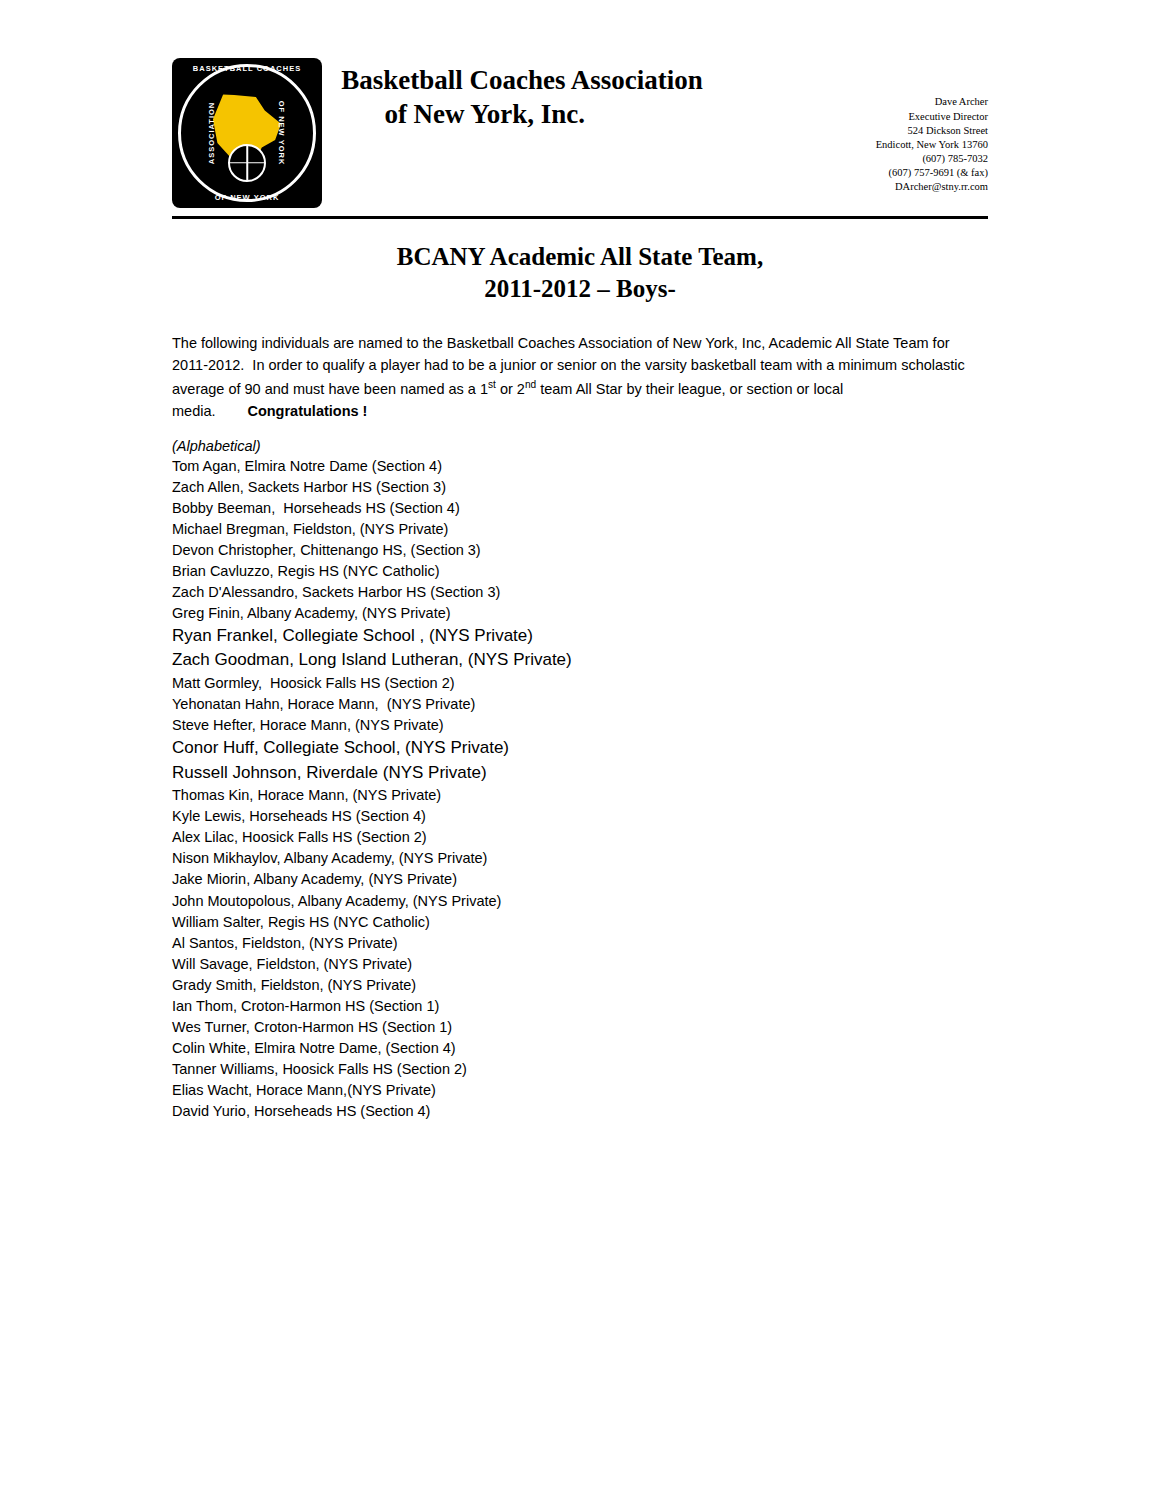BASKETBALL COACHES
ASSOCIATION
OF NEW YORK
OF NEW YORK
Basketball Coaches Associationof New York, Inc.
Dave Archer
Executive Director
524 Dickson Street
Endicott, New York 13760
(607) 785-7032
(607) 757-9691 (& fax)
DArcher@stny.rr.com
BCANY Academic All State Team,
2011-2012 – Boys-
The following individuals are named to the Basketball Coaches Association of New York, Inc, Academic All State Team for 2011-2012. In order to qualify a player had to be a junior or senior on the varsity basketball team with a minimum scholastic average of 90 and must have been named as a 1st or 2nd team All Star by their league, or section or local media.Congratulations !
(Alphabetical)
Tom Agan, Elmira Notre Dame (Section 4)
Zach Allen, Sackets Harbor HS (Section 3)
Bobby Beeman, Horseheads HS (Section 4)
Michael Bregman, Fieldston, (NYS Private)
Devon Christopher, Chittenango HS, (Section 3)
Brian Cavluzzo, Regis HS (NYC Catholic)
Zach D'Alessandro, Sackets Harbor HS (Section 3)
Greg Finin, Albany Academy, (NYS Private)
Ryan Frankel, Collegiate School , (NYS Private)
Zach Goodman, Long Island Lutheran, (NYS Private)
Matt Gormley, Hoosick Falls HS (Section 2)
Yehonatan Hahn, Horace Mann, (NYS Private)
Steve Hefter, Horace Mann, (NYS Private)
Conor Huff, Collegiate School, (NYS Private)
Russell Johnson, Riverdale (NYS Private)
Thomas Kin, Horace Mann, (NYS Private)
Kyle Lewis, Horseheads HS (Section 4)
Alex Lilac, Hoosick Falls HS (Section 2)
Nison Mikhaylov, Albany Academy, (NYS Private)
Jake Miorin, Albany Academy, (NYS Private)
John Moutopolous, Albany Academy, (NYS Private)
William Salter, Regis HS (NYC Catholic)
Al Santos, Fieldston, (NYS Private)
Will Savage, Fieldston, (NYS Private)
Grady Smith, Fieldston, (NYS Private)
Ian Thom, Croton-Harmon HS (Section 1)
Wes Turner, Croton-Harmon HS (Section 1)
Colin White, Elmira Notre Dame, (Section 4)
Tanner Williams, Hoosick Falls HS (Section 2)
Elias Wacht, Horace Mann,(NYS Private)
David Yurio, Horseheads HS (Section 4)